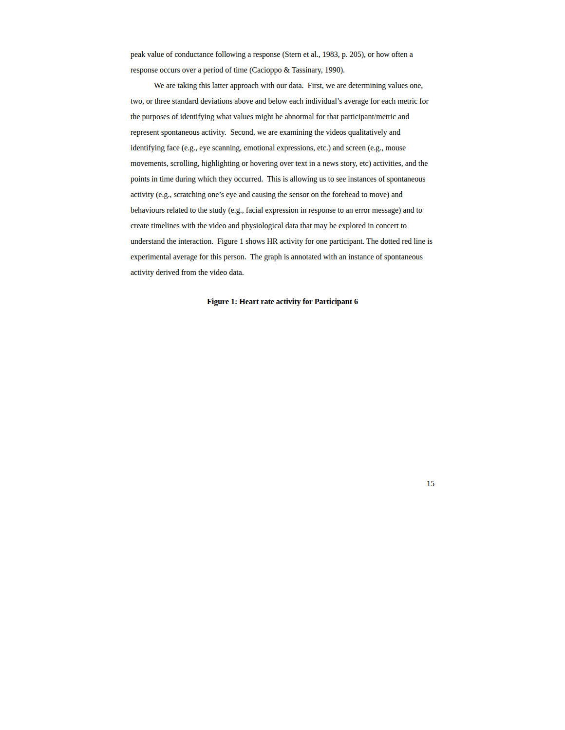peak value of conductance following a response (Stern et al., 1983, p. 205), or how often a response occurs over a period of time (Cacioppo & Tassinary, 1990).
We are taking this latter approach with our data. First, we are determining values one, two, or three standard deviations above and below each individual’s average for each metric for the purposes of identifying what values might be abnormal for that participant/metric and represent spontaneous activity. Second, we are examining the videos qualitatively and identifying face (e.g., eye scanning, emotional expressions, etc.) and screen (e.g., mouse movements, scrolling, highlighting or hovering over text in a news story, etc) activities, and the points in time during which they occurred. This is allowing us to see instances of spontaneous activity (e.g., scratching one’s eye and causing the sensor on the forehead to move) and behaviours related to the study (e.g., facial expression in response to an error message) and to create timelines with the video and physiological data that may be explored in concert to understand the interaction. Figure 1 shows HR activity for one participant. The dotted red line is experimental average for this person. The graph is annotated with an instance of spontaneous activity derived from the video data.
Figure 1: Heart rate activity for Participant 6
15